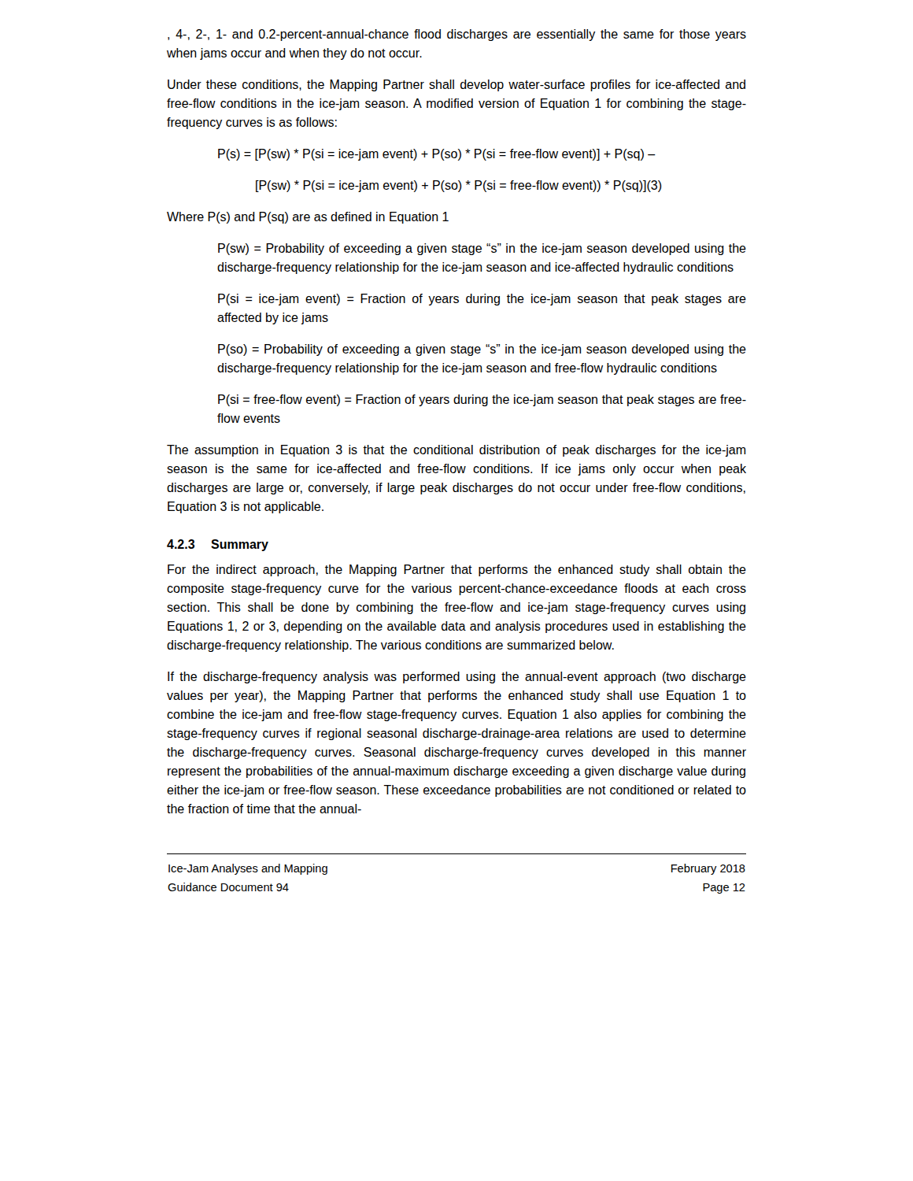, 4-, 2-, 1- and 0.2-percent-annual-chance flood discharges are essentially the same for those years when jams occur and when they do not occur.
Under these conditions, the Mapping Partner shall develop water-surface profiles for ice-affected and free-flow conditions in the ice-jam season. A modified version of Equation 1 for combining the stage-frequency curves is as follows:
P(s) = [P(sw) * P(si = ice-jam event) + P(so) * P(si = free-flow event)] + P(sq) –
[P(sw) * P(si = ice-jam event) + P(so) * P(si = free-flow event)) * P(sq)](3)
Where P(s) and P(sq) are as defined in Equation 1
P(sw) = Probability of exceeding a given stage “s” in the ice-jam season developed using the discharge-frequency relationship for the ice-jam season and ice-affected hydraulic conditions
P(si = ice-jam event) = Fraction of years during the ice-jam season that peak stages are affected by ice jams
P(so) = Probability of exceeding a given stage “s” in the ice-jam season developed using the discharge-frequency relationship for the ice-jam season and free-flow hydraulic conditions
P(si = free-flow event) = Fraction of years during the ice-jam season that peak stages are free-flow events
The assumption in Equation 3 is that the conditional distribution of peak discharges for the ice-jam season is the same for ice-affected and free-flow conditions. If ice jams only occur when peak discharges are large or, conversely, if large peak discharges do not occur under free-flow conditions, Equation 3 is not applicable.
4.2.3 Summary
For the indirect approach, the Mapping Partner that performs the enhanced study shall obtain the composite stage-frequency curve for the various percent-chance-exceedance floods at each cross section. This shall be done by combining the free-flow and ice-jam stage-frequency curves using Equations 1, 2 or 3, depending on the available data and analysis procedures used in establishing the discharge-frequency relationship. The various conditions are summarized below.
If the discharge-frequency analysis was performed using the annual-event approach (two discharge values per year), the Mapping Partner that performs the enhanced study shall use Equation 1 to combine the ice-jam and free-flow stage-frequency curves. Equation 1 also applies for combining the stage-frequency curves if regional seasonal discharge-drainage-area relations are used to determine the discharge-frequency curves. Seasonal discharge-frequency curves developed in this manner represent the probabilities of the annual-maximum discharge exceeding a given discharge value during either the ice-jam or free-flow season. These exceedance probabilities are not conditioned or related to the fraction of time that the annual-
| Ice-Jam Analyses and Mapping | February 2018 |
| Guidance Document 94 | Page 12 |